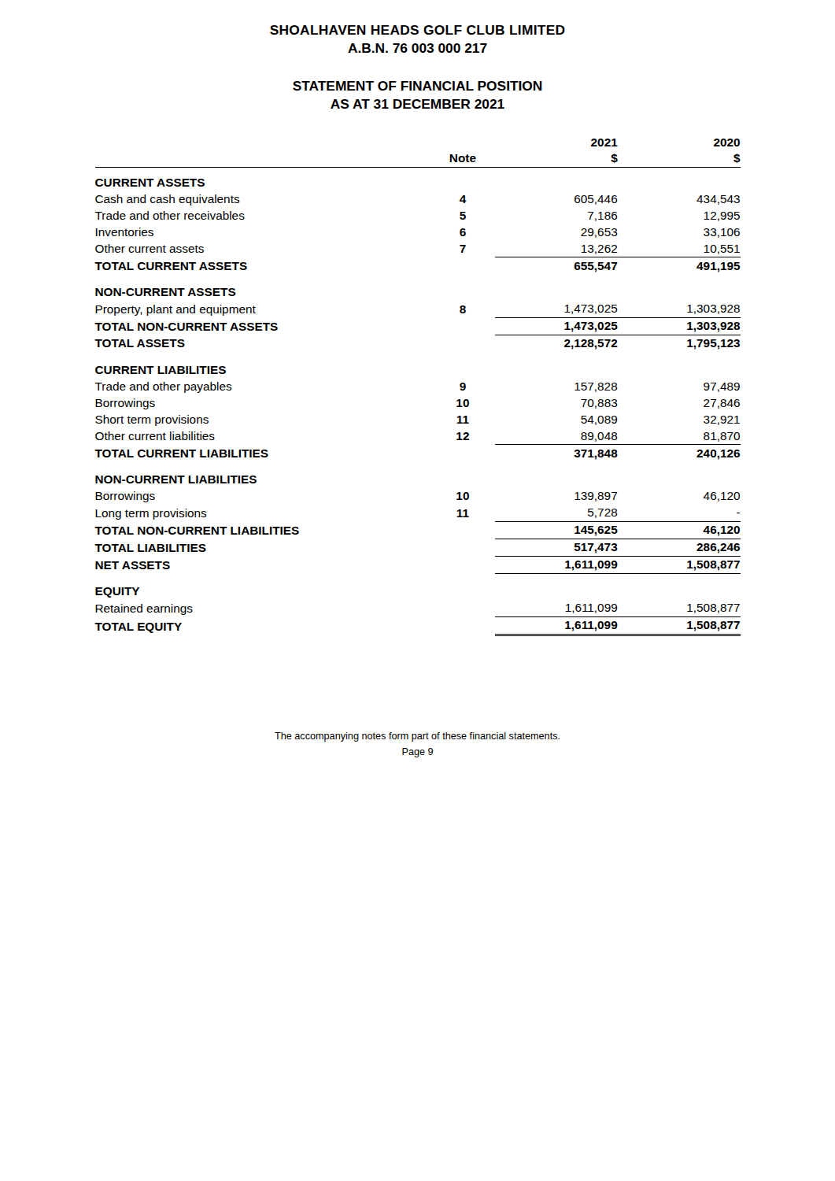SHOALHAVEN HEADS GOLF CLUB LIMITED
A.B.N. 76 003 000 217
STATEMENT OF FINANCIAL POSITION
AS AT 31 DECEMBER 2021
| | | 2021 | 2020 |
| --- | --- | --- | --- |
| | Note | $ | $ |
| CURRENT ASSETS | | | |
| Cash and cash equivalents | 4 | 605,446 | 434,543 |
| Trade and other receivables | 5 | 7,186 | 12,995 |
| Inventories | 6 | 29,653 | 33,106 |
| Other current assets | 7 | 13,262 | 10,551 |
| TOTAL CURRENT ASSETS | | 655,547 | 491,195 |
| NON-CURRENT ASSETS | | | |
| Property, plant and equipment | 8 | 1,473,025 | 1,303,928 |
| TOTAL NON-CURRENT ASSETS | | 1,473,025 | 1,303,928 |
| TOTAL ASSETS | | 2,128,572 | 1,795,123 |
| CURRENT LIABILITIES | | | |
| Trade and other payables | 9 | 157,828 | 97,489 |
| Borrowings | 10 | 70,883 | 27,846 |
| Short term provisions | 11 | 54,089 | 32,921 |
| Other current liabilities | 12 | 89,048 | 81,870 |
| TOTAL CURRENT LIABILITIES | | 371,848 | 240,126 |
| NON-CURRENT LIABILITIES | | | |
| Borrowings | 10 | 139,897 | 46,120 |
| Long term provisions | 11 | 5,728 | - |
| TOTAL NON-CURRENT LIABILITIES | | 145,625 | 46,120 |
| TOTAL LIABILITIES | | 517,473 | 286,246 |
| NET ASSETS | | 1,611,099 | 1,508,877 |
| EQUITY | | | |
| Retained earnings | | 1,611,099 | 1,508,877 |
| TOTAL EQUITY | | 1,611,099 | 1,508,877 |
The accompanying notes form part of these financial statements.
Page 9